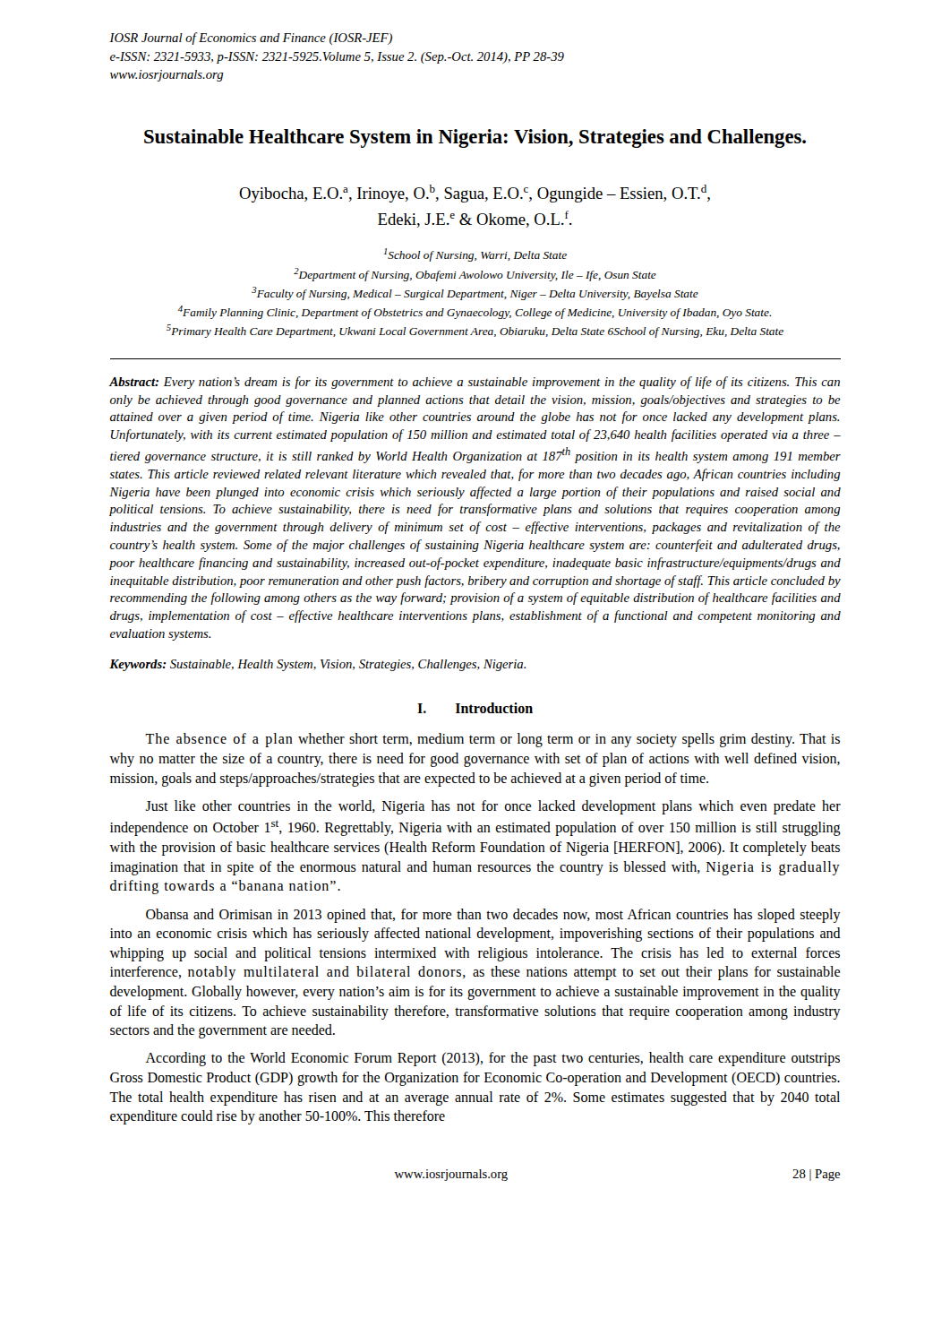IOSR Journal of Economics and Finance (IOSR-JEF)
e-ISSN: 2321-5933, p-ISSN: 2321-5925.Volume 5, Issue 2. (Sep.-Oct. 2014), PP 28-39
www.iosrjournals.org
Sustainable Healthcare System in Nigeria: Vision, Strategies and Challenges.
Oyibocha, E.O.a, Irinoye, O.b, Sagua, E.O.c, Ogungide – Essien, O.T.d,
Edeki, J.E.e & Okome, O.L.f.
1School of Nursing, Warri, Delta State
2Department of Nursing, Obafemi Awolowo University, Ile – Ife, Osun State
3Faculty of Nursing, Medical – Surgical Department, Niger – Delta University, Bayelsa State
4Family Planning Clinic, Department of Obstetrics and Gynaecology, College of Medicine, University of Ibadan, Oyo State.
5Primary Health Care Department, Ukwani Local Government Area, Obiaruku, Delta State 6School of Nursing, Eku, Delta State
Abstract: Every nation’s dream is for its government to achieve a sustainable improvement in the quality of life of its citizens. This can only be achieved through good governance and planned actions that detail the vision, mission, goals/objectives and strategies to be attained over a given period of time. Nigeria like other countries around the globe has not for once lacked any development plans. Unfortunately, with its current estimated population of 150 million and estimated total of 23,640 health facilities operated via a three – tiered governance structure, it is still ranked by World Health Organization at 187th position in its health system among 191 member states. This article reviewed related relevant literature which revealed that, for more than two decades ago, African countries including Nigeria have been plunged into economic crisis which seriously affected a large portion of their populations and raised social and political tensions. To achieve sustainability, there is need for transformative plans and solutions that requires cooperation among industries and the government through delivery of minimum set of cost – effective interventions, packages and revitalization of the country’s health system. Some of the major challenges of sustaining Nigeria healthcare system are: counterfeit and adulterated drugs, poor healthcare financing and sustainability, increased out-of-pocket expenditure, inadequate basic infrastructure/equipments/drugs and inequitable distribution, poor remuneration and other push factors, bribery and corruption and shortage of staff. This article concluded by recommending the following among others as the way forward; provision of a system of equitable distribution of healthcare facilities and drugs, implementation of cost – effective healthcare interventions plans, establishment of a functional and competent monitoring and evaluation systems.
Keywords: Sustainable, Health System, Vision, Strategies, Challenges, Nigeria.
I. Introduction
The absence of a plan whether short term, medium term or long term or in any society spells grim destiny. That is why no matter the size of a country, there is need for good governance with set of plan of actions with well defined vision, mission, goals and steps/approaches/strategies that are expected to be achieved at a given period of time.
Just like other countries in the world, Nigeria has not for once lacked development plans which even predate her independence on October 1st, 1960. Regrettably, Nigeria with an estimated population of over 150 million is still struggling with the provision of basic healthcare services (Health Reform Foundation of Nigeria [HERFON], 2006). It completely beats imagination that in spite of the enormous natural and human resources the country is blessed with, Nigeria is gradually drifting towards a “banana nation”.
Obansa and Orimisan in 2013 opined that, for more than two decades now, most African countries has sloped steeply into an economic crisis which has seriously affected national development, impoverishing sections of their populations and whipping up social and political tensions intermixed with religious intolerance. The crisis has led to external forces interference, notably multilateral and bilateral donors, as these nations attempt to set out their plans for sustainable development. Globally however, every nation’s aim is for its government to achieve a sustainable improvement in the quality of life of its citizens. To achieve sustainability therefore, transformative solutions that require cooperation among industry sectors and the government are needed.
According to the World Economic Forum Report (2013), for the past two centuries, health care expenditure outstrips Gross Domestic Product (GDP) growth for the Organization for Economic Co-operation and Development (OECD) countries. The total health expenditure has risen and at an average annual rate of 2%. Some estimates suggested that by 2040 total expenditure could rise by another 50-100%. This therefore
www.iosrjournals.org 28 | Page